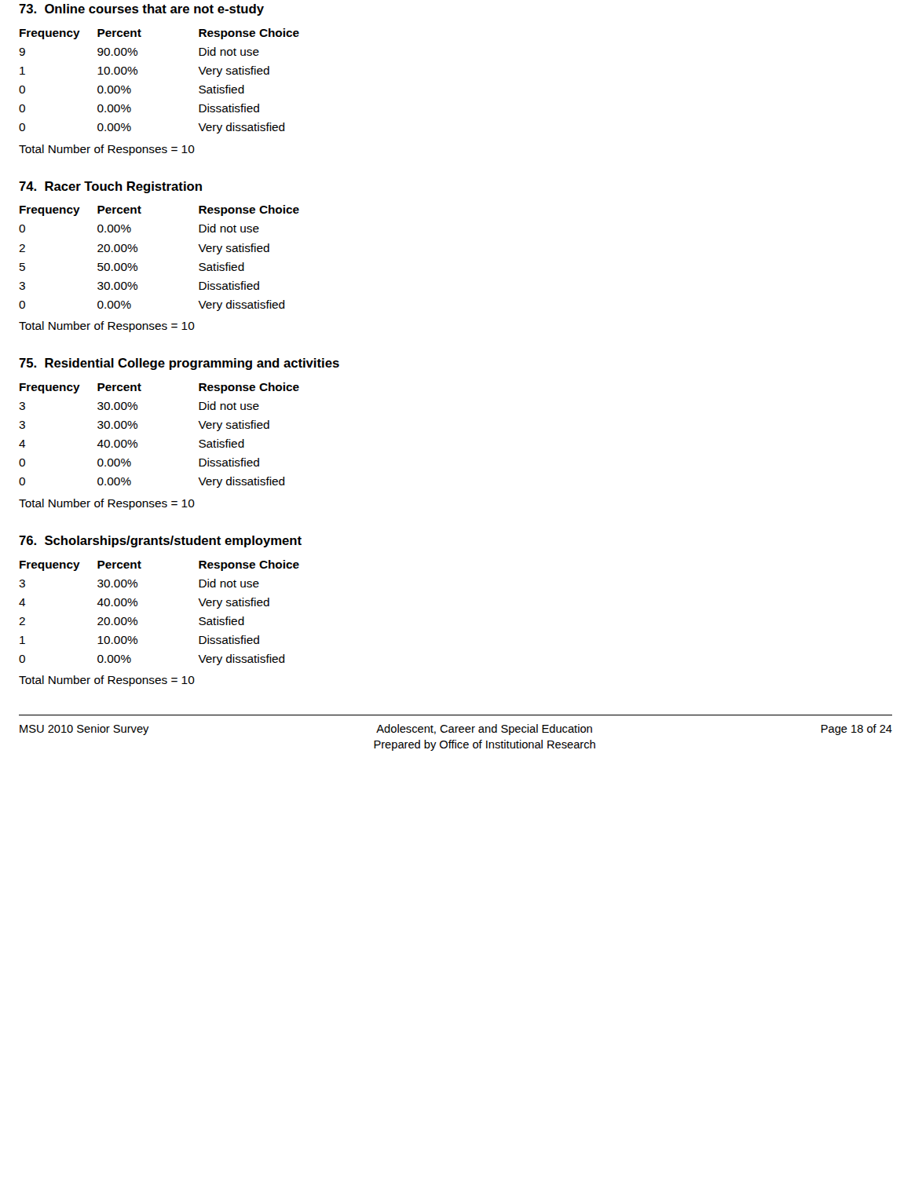73. Online courses that are not e-study
| Frequency | Percent | Response Choice |
| --- | --- | --- |
| 9 | 90.00% | Did not use |
| 1 | 10.00% | Very satisfied |
| 0 | 0.00% | Satisfied |
| 0 | 0.00% | Dissatisfied |
| 0 | 0.00% | Very dissatisfied |
Total Number of Responses = 10
74. Racer Touch Registration
| Frequency | Percent | Response Choice |
| --- | --- | --- |
| 0 | 0.00% | Did not use |
| 2 | 20.00% | Very satisfied |
| 5 | 50.00% | Satisfied |
| 3 | 30.00% | Dissatisfied |
| 0 | 0.00% | Very dissatisfied |
Total Number of Responses = 10
75. Residential College programming and activities
| Frequency | Percent | Response Choice |
| --- | --- | --- |
| 3 | 30.00% | Did not use |
| 3 | 30.00% | Very satisfied |
| 4 | 40.00% | Satisfied |
| 0 | 0.00% | Dissatisfied |
| 0 | 0.00% | Very dissatisfied |
Total Number of Responses = 10
76. Scholarships/grants/student employment
| Frequency | Percent | Response Choice |
| --- | --- | --- |
| 3 | 30.00% | Did not use |
| 4 | 40.00% | Very satisfied |
| 2 | 20.00% | Satisfied |
| 1 | 10.00% | Dissatisfied |
| 0 | 0.00% | Very dissatisfied |
Total Number of Responses = 10
MSU 2010 Senior Survey
Adolescent, Career and Special Education
Prepared by Office of Institutional Research
Page 18 of 24